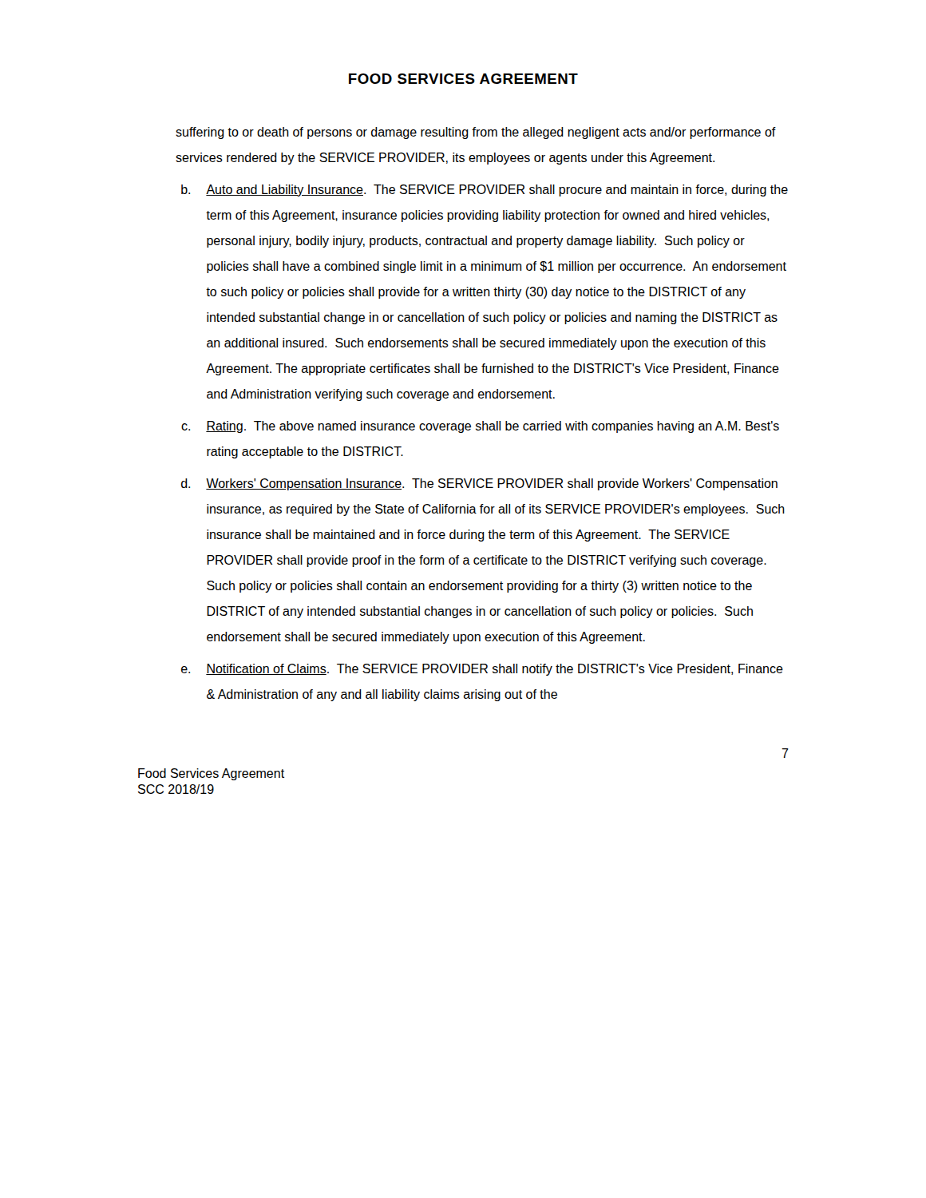FOOD SERVICES AGREEMENT
suffering to or death of persons or damage resulting from the alleged negligent acts and/or performance of services rendered by the SERVICE PROVIDER, its employees or agents under this Agreement.
Auto and Liability Insurance. The SERVICE PROVIDER shall procure and maintain in force, during the term of this Agreement, insurance policies providing liability protection for owned and hired vehicles, personal injury, bodily injury, products, contractual and property damage liability. Such policy or policies shall have a combined single limit in a minimum of $1 million per occurrence. An endorsement to such policy or policies shall provide for a written thirty (30) day notice to the DISTRICT of any intended substantial change in or cancellation of such policy or policies and naming the DISTRICT as an additional insured. Such endorsements shall be secured immediately upon the execution of this Agreement. The appropriate certificates shall be furnished to the DISTRICT's Vice President, Finance and Administration verifying such coverage and endorsement.
Rating. The above named insurance coverage shall be carried with companies having an A.M. Best's rating acceptable to the DISTRICT.
Workers' Compensation Insurance. The SERVICE PROVIDER shall provide Workers' Compensation insurance, as required by the State of California for all of its SERVICE PROVIDER's employees. Such insurance shall be maintained and in force during the term of this Agreement. The SERVICE PROVIDER shall provide proof in the form of a certificate to the DISTRICT verifying such coverage. Such policy or policies shall contain an endorsement providing for a thirty (3) written notice to the DISTRICT of any intended substantial changes in or cancellation of such policy or policies. Such endorsement shall be secured immediately upon execution of this Agreement.
Notification of Claims. The SERVICE PROVIDER shall notify the DISTRICT's Vice President, Finance & Administration of any and all liability claims arising out of the
7
Food Services Agreement
SCC 2018/19